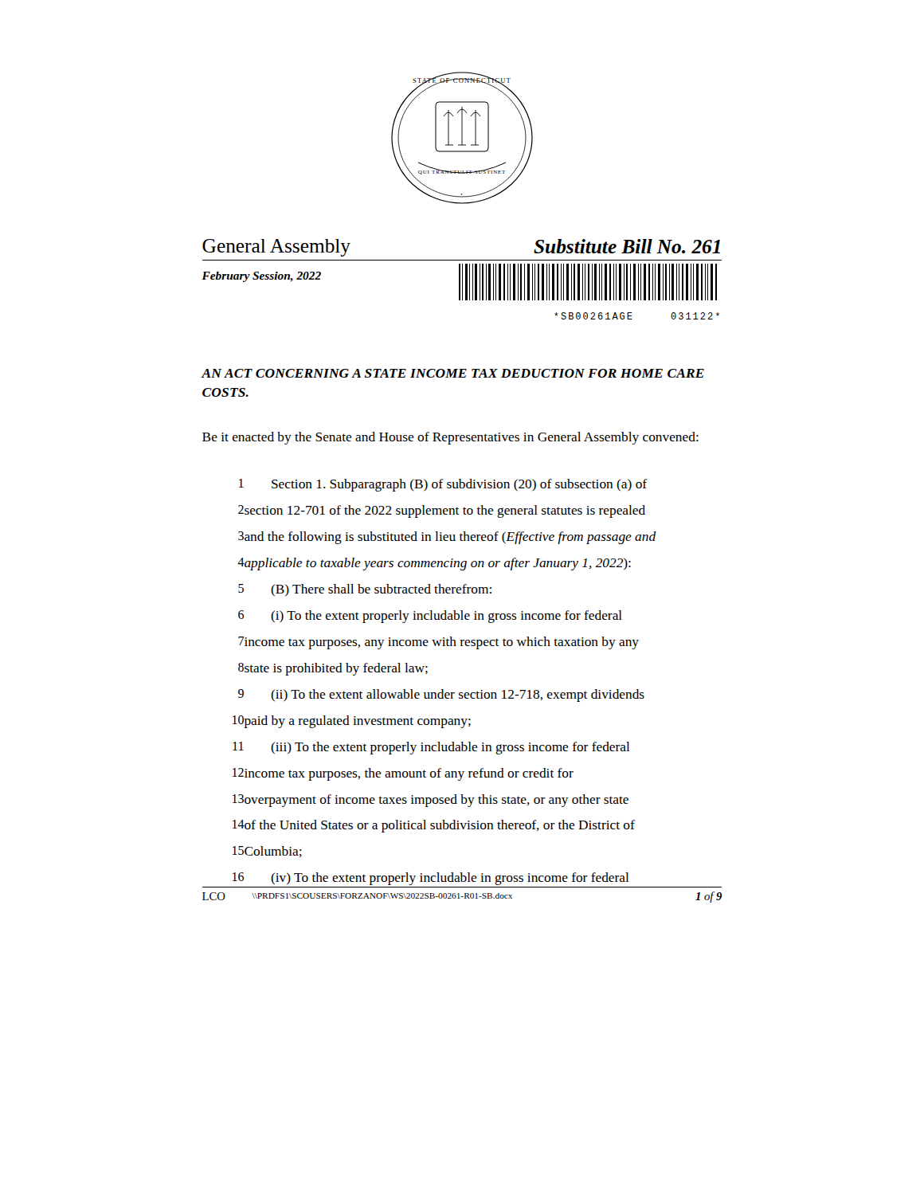STATE OF CONNECTICUT QUI TRANSTULIT SUSTINET •
General Assembly
Substitute Bill No. 261
February Session, 2022
*SB00261AGE 031122*
AN ACT CONCERNING A STATE INCOME TAX DEDUCTION FOR HOME CARE COSTS.
Be it enacted by the Senate and House of Representatives in General Assembly convened:
| 1 | Section 1. Subparagraph (B) of subdivision (20) of subsection (a) of |
| 2 | section 12-701 of the 2022 supplement to the general statutes is repealed |
| 3 | and the following is substituted in lieu thereof ( Effective from passage and |
| 4 | applicable to taxable years commencing on or after January 1, 2022 ): |
| 5 | (B) There shall be subtracted therefrom: |
| 6 | (i) To the extent properly includable in gross income for federal |
| 7 | income tax purposes, any income with respect to which taxation by any |
| 8 | state is prohibited by federal law; |
| 9 | (ii) To the extent allowable under section 12-718, exempt dividends |
| 10 | paid by a regulated investment company; |
| 11 | (iii) To the extent properly includable in gross income for federal |
| 12 | income tax purposes, the amount of any refund or credit for |
| 13 | overpayment of income taxes imposed by this state, or any other state |
| 14 | of the United States or a political subdivision thereof, or the District of |
| 15 | Columbia; |
| 16 | (iv) To the extent properly includable in gross income for federal |
LCO
\\PRDFS1\SCOUSERS\FORZANOF\WS\2022SB-00261-R01-SB.docx
1 of 9